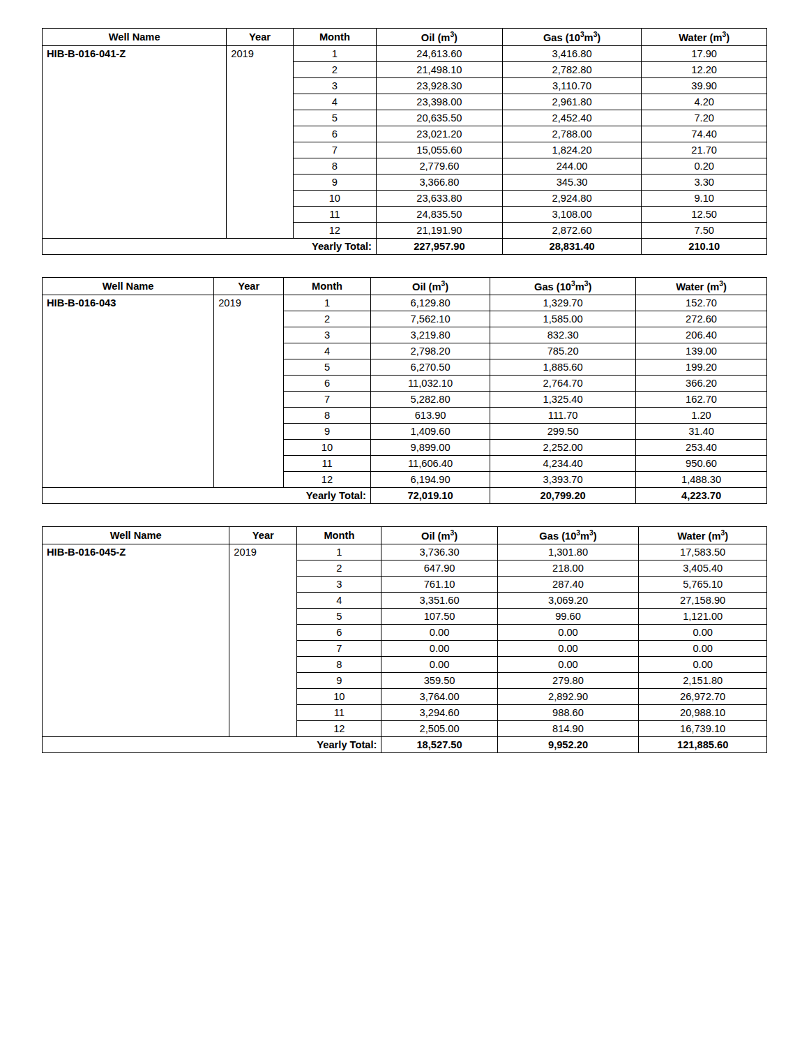| Well Name | Year | Month | Oil (m 3 ) | Gas (10 3 m 3 ) | Water (m 3 ) |
| --- | --- | --- | --- | --- | --- |
| HIB-B-016-041-Z | 2019 | 1 | 24,613.60 | 3,416.80 | 17.90 |
| 2 | 21,498.10 | 2,782.80 | 12.20 |
| 3 | 23,928.30 | 3,110.70 | 39.90 |
| 4 | 23,398.00 | 2,961.80 | 4.20 |
| 5 | 20,635.50 | 2,452.40 | 7.20 |
| 6 | 23,021.20 | 2,788.00 | 74.40 |
| 7 | 15,055.60 | 1,824.20 | 21.70 |
| 8 | 2,779.60 | 244.00 | 0.20 |
| 9 | 3,366.80 | 345.30 | 3.30 |
| 10 | 23,633.80 | 2,924.80 | 9.10 |
| 11 | 24,835.50 | 3,108.00 | 12.50 |
| 12 | 21,191.90 | 2,872.60 | 7.50 |
| Yearly Total: | 227,957.90 | 28,831.40 | 210.10 |
| Well Name | Year | Month | Oil (m 3 ) | Gas (10 3 m 3 ) | Water (m 3 ) |
| --- | --- | --- | --- | --- | --- |
| HIB-B-016-043 | 2019 | 1 | 6,129.80 | 1,329.70 | 152.70 |
| 2 | 7,562.10 | 1,585.00 | 272.60 |
| 3 | 3,219.80 | 832.30 | 206.40 |
| 4 | 2,798.20 | 785.20 | 139.00 |
| 5 | 6,270.50 | 1,885.60 | 199.20 |
| 6 | 11,032.10 | 2,764.70 | 366.20 |
| 7 | 5,282.80 | 1,325.40 | 162.70 |
| 8 | 613.90 | 111.70 | 1.20 |
| 9 | 1,409.60 | 299.50 | 31.40 |
| 10 | 9,899.00 | 2,252.00 | 253.40 |
| 11 | 11,606.40 | 4,234.40 | 950.60 |
| 12 | 6,194.90 | 3,393.70 | 1,488.30 |
| Yearly Total: | 72,019.10 | 20,799.20 | 4,223.70 |
| Well Name | Year | Month | Oil (m 3 ) | Gas (10 3 m 3 ) | Water (m 3 ) |
| --- | --- | --- | --- | --- | --- |
| HIB-B-016-045-Z | 2019 | 1 | 3,736.30 | 1,301.80 | 17,583.50 |
| 2 | 647.90 | 218.00 | 3,405.40 |
| 3 | 761.10 | 287.40 | 5,765.10 |
| 4 | 3,351.60 | 3,069.20 | 27,158.90 |
| 5 | 107.50 | 99.60 | 1,121.00 |
| 6 | 0.00 | 0.00 | 0.00 |
| 7 | 0.00 | 0.00 | 0.00 |
| 8 | 0.00 | 0.00 | 0.00 |
| 9 | 359.50 | 279.80 | 2,151.80 |
| 10 | 3,764.00 | 2,892.90 | 26,972.70 |
| 11 | 3,294.60 | 988.60 | 20,988.10 |
| 12 | 2,505.00 | 814.90 | 16,739.10 |
| Yearly Total: | 18,527.50 | 9,952.20 | 121,885.60 |